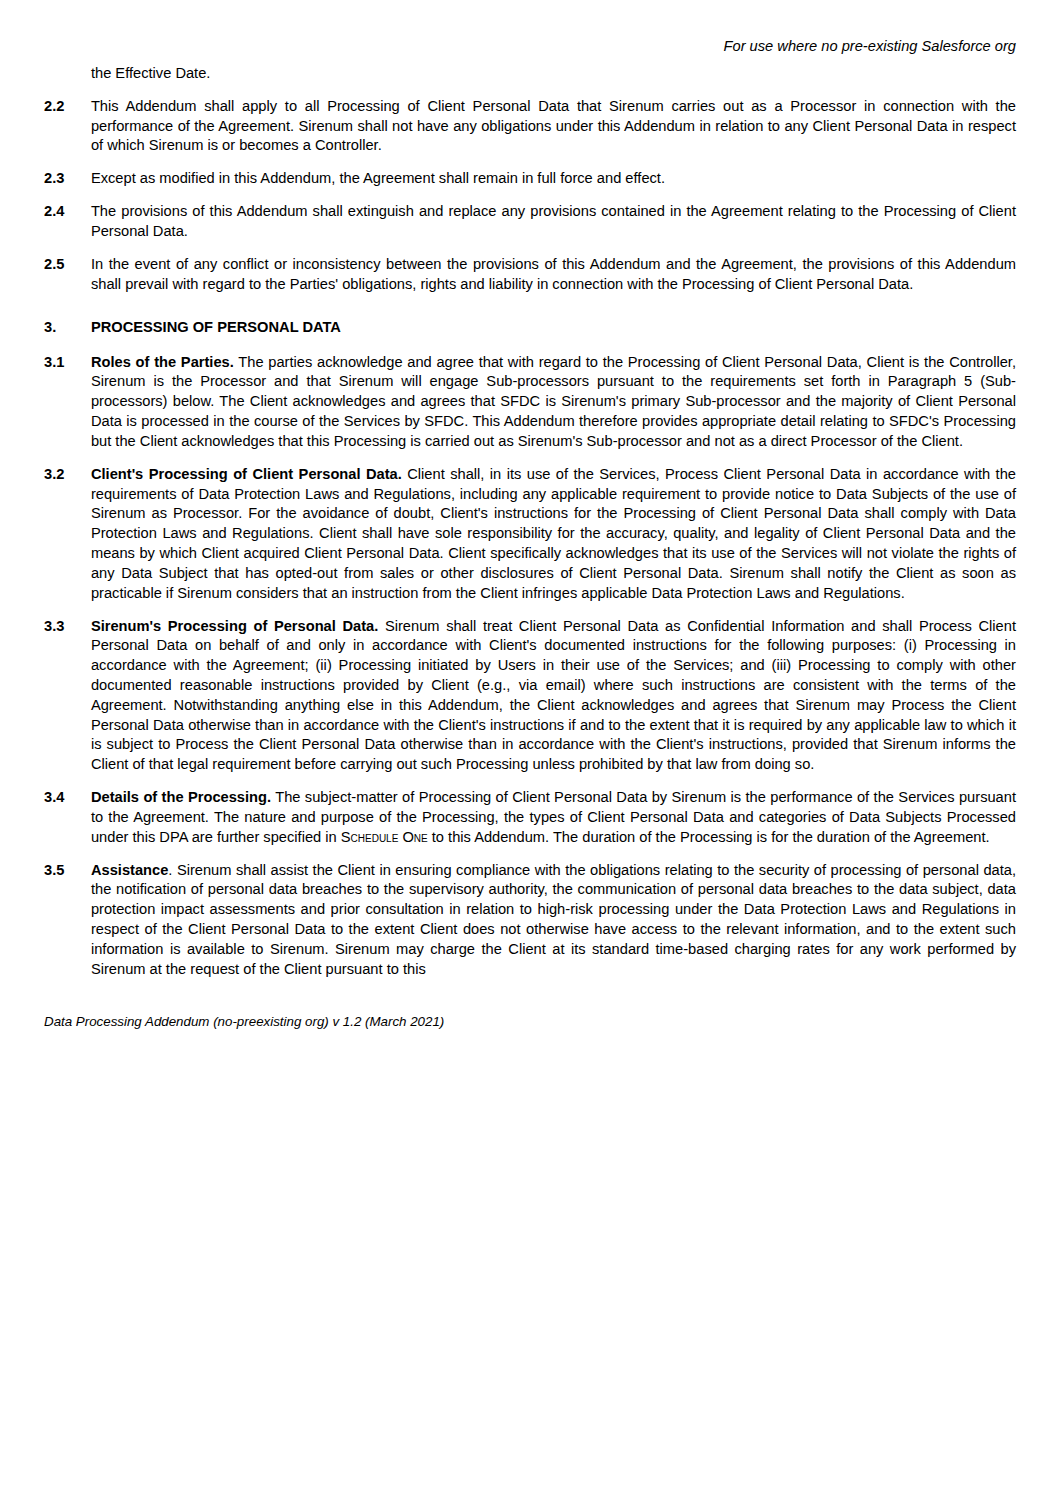For use where no pre-existing Salesforce org
the Effective Date.
2.2
This Addendum shall apply to all Processing of Client Personal Data that Sirenum carries out as a Processor in connection with the performance of the Agreement. Sirenum shall not have any obligations under this Addendum in relation to any Client Personal Data in respect of which Sirenum is or becomes a Controller.
2.3
Except as modified in this Addendum, the Agreement shall remain in full force and effect.
2.4
The provisions of this Addendum shall extinguish and replace any provisions contained in the Agreement relating to the Processing of Client Personal Data.
2.5
In the event of any conflict or inconsistency between the provisions of this Addendum and the Agreement, the provisions of this Addendum shall prevail with regard to the Parties' obligations, rights and liability in connection with the Processing of Client Personal Data.
3.
Processing of Personal Data
3.1
Roles of the Parties. The parties acknowledge and agree that with regard to the Processing of Client Personal Data, Client is the Controller, Sirenum is the Processor and that Sirenum will engage Sub-processors pursuant to the requirements set forth in Paragraph 5 (Sub-processors) below. The Client acknowledges and agrees that SFDC is Sirenum's primary Sub-processor and the majority of Client Personal Data is processed in the course of the Services by SFDC. This Addendum therefore provides appropriate detail relating to SFDC's Processing but the Client acknowledges that this Processing is carried out as Sirenum's Sub-processor and not as a direct Processor of the Client.
3.2
Client's Processing of Client Personal Data. Client shall, in its use of the Services, Process Client Personal Data in accordance with the requirements of Data Protection Laws and Regulations, including any applicable requirement to provide notice to Data Subjects of the use of Sirenum as Processor. For the avoidance of doubt, Client's instructions for the Processing of Client Personal Data shall comply with Data Protection Laws and Regulations. Client shall have sole responsibility for the accuracy, quality, and legality of Client Personal Data and the means by which Client acquired Client Personal Data. Client specifically acknowledges that its use of the Services will not violate the rights of any Data Subject that has opted-out from sales or other disclosures of Client Personal Data. Sirenum shall notify the Client as soon as practicable if Sirenum considers that an instruction from the Client infringes applicable Data Protection Laws and Regulations.
3.3
Sirenum's Processing of Personal Data. Sirenum shall treat Client Personal Data as Confidential Information and shall Process Client Personal Data on behalf of and only in accordance with Client's documented instructions for the following purposes: (i) Processing in accordance with the Agreement; (ii) Processing initiated by Users in their use of the Services; and (iii) Processing to comply with other documented reasonable instructions provided by Client (e.g., via email) where such instructions are consistent with the terms of the Agreement. Notwithstanding anything else in this Addendum, the Client acknowledges and agrees that Sirenum may Process the Client Personal Data otherwise than in accordance with the Client's instructions if and to the extent that it is required by any applicable law to which it is subject to Process the Client Personal Data otherwise than in accordance with the Client's instructions, provided that Sirenum informs the Client of that legal requirement before carrying out such Processing unless prohibited by that law from doing so.
3.4
Details of the Processing. The subject-matter of Processing of Client Personal Data by Sirenum is the performance of the Services pursuant to the Agreement. The nature and purpose of the Processing, the types of Client Personal Data and categories of Data Subjects Processed under this DPA are further specified in Schedule One to this Addendum. The duration of the Processing is for the duration of the Agreement.
3.5
Assistance. Sirenum shall assist the Client in ensuring compliance with the obligations relating to the security of processing of personal data, the notification of personal data breaches to the supervisory authority, the communication of personal data breaches to the data subject, data protection impact assessments and prior consultation in relation to high-risk processing under the Data Protection Laws and Regulations in respect of the Client Personal Data to the extent Client does not otherwise have access to the relevant information, and to the extent such information is available to Sirenum. Sirenum may charge the Client at its standard time-based charging rates for any work performed by Sirenum at the request of the Client pursuant to this
Data Processing Addendum (no-preexisting org) v 1.2 (March 2021)